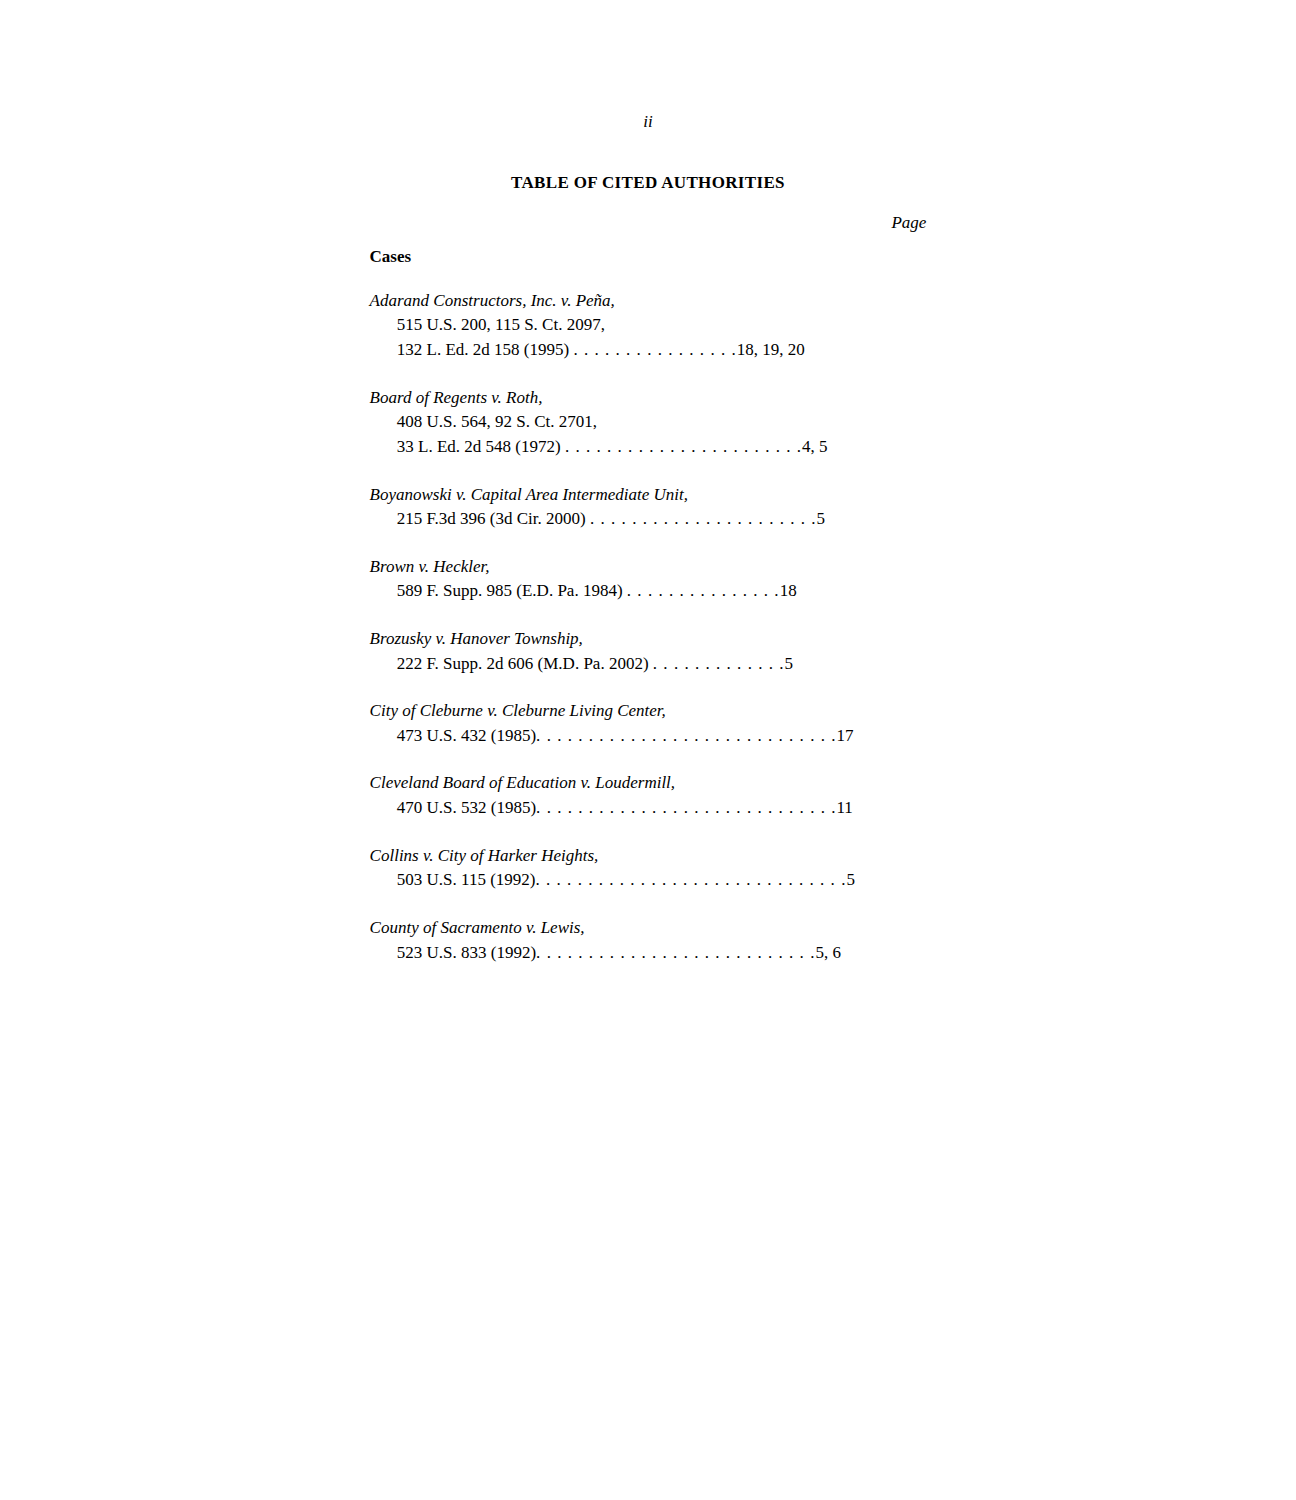ii
Table of Cited Authorities
Page
Cases
Adarand Constructors, Inc. v. Peña, 515 U.S. 200, 115 S. Ct. 2097, 132 L. Ed. 2d 158 (1995) . . . . . . . . . . . . . . . . 18, 19, 20
Board of Regents v. Roth, 408 U.S. 564, 92 S. Ct. 2701, 33 L. Ed. 2d 548 (1972) . . . . . . . . . . . . . . . . . . . . . . . 4, 5
Boyanowski v. Capital Area Intermediate Unit, 215 F.3d 396 (3d Cir. 2000) . . . . . . . . . . . . . . . . . . . . . . 5
Brown v. Heckler, 589 F. Supp. 985 (E.D. Pa. 1984) . . . . . . . . . . . . . . . 18
Brozusky v. Hanover Township, 222 F. Supp. 2d 606 (M.D. Pa. 2002) . . . . . . . . . . . . . 5
City of Cleburne v. Cleburne Living Center, 473 U.S. 432 (1985). . . . . . . . . . . . . . . . . . . . . . . . . . . . . 17
Cleveland Board of Education v. Loudermill, 470 U.S. 532 (1985). . . . . . . . . . . . . . . . . . . . . . . . . . . . . 11
Collins v. City of Harker Heights, 503 U.S. 115 (1992). . . . . . . . . . . . . . . . . . . . . . . . . . . . . . 5
County of Sacramento v. Lewis, 523 U.S. 833 (1992). . . . . . . . . . . . . . . . . . . . . . . . . . . 5, 6